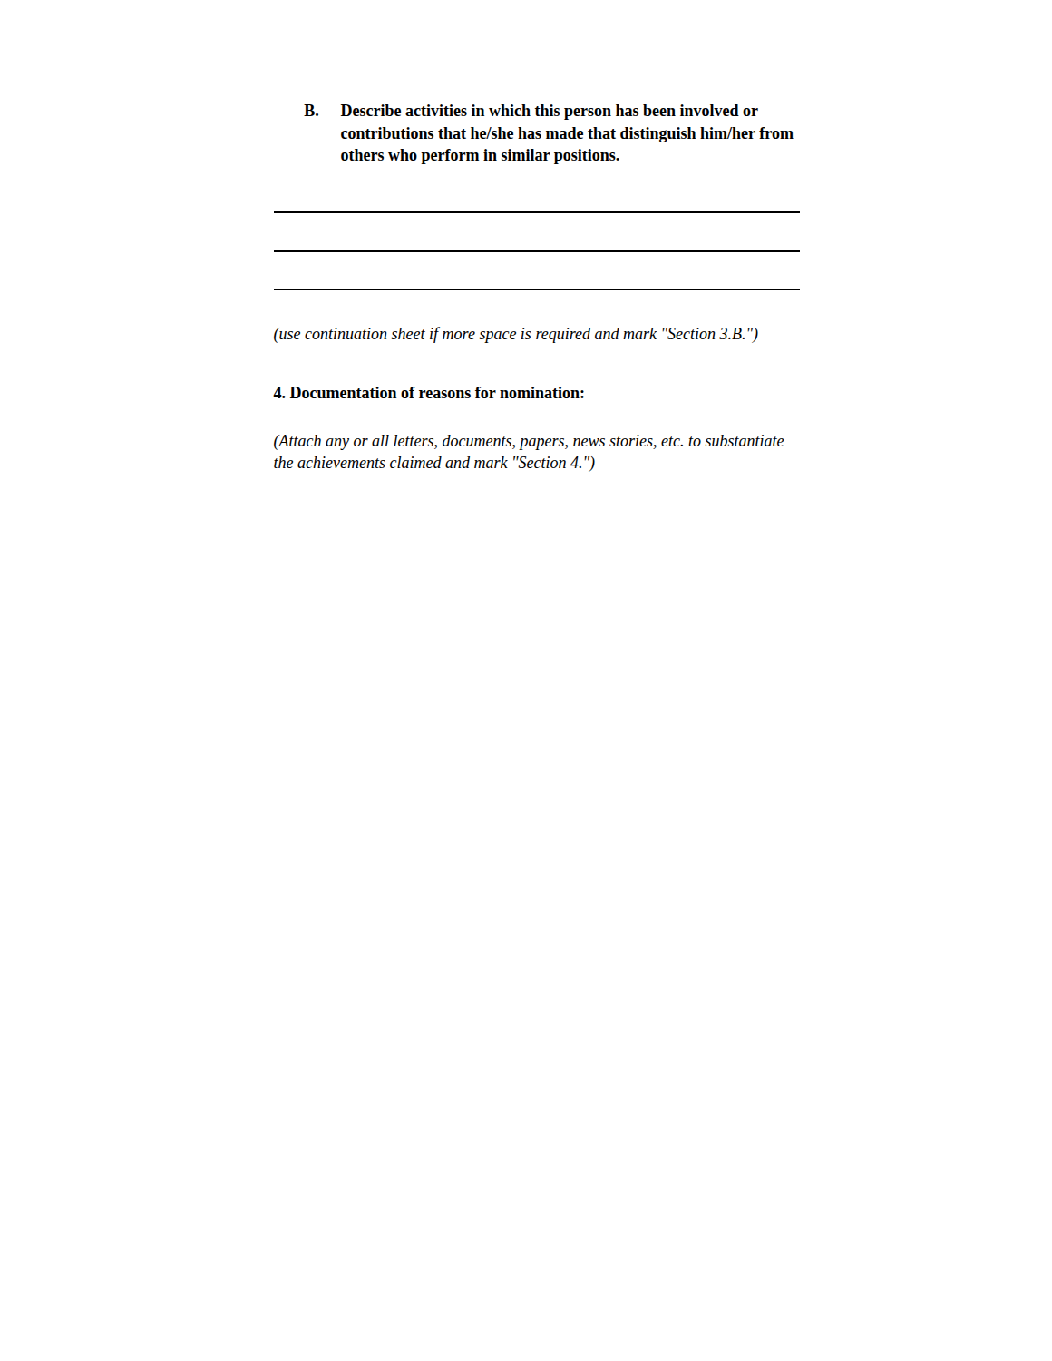B. Describe activities in which this person has been involved or contributions that he/she has made that distinguish him/her from others who perform in similar positions.
(use continuation sheet if more space is required and mark "Section 3.B.")
4. Documentation of reasons for nomination:
(Attach any or all letters, documents, papers, news stories, etc. to substantiate the achievements claimed and mark "Section 4.")